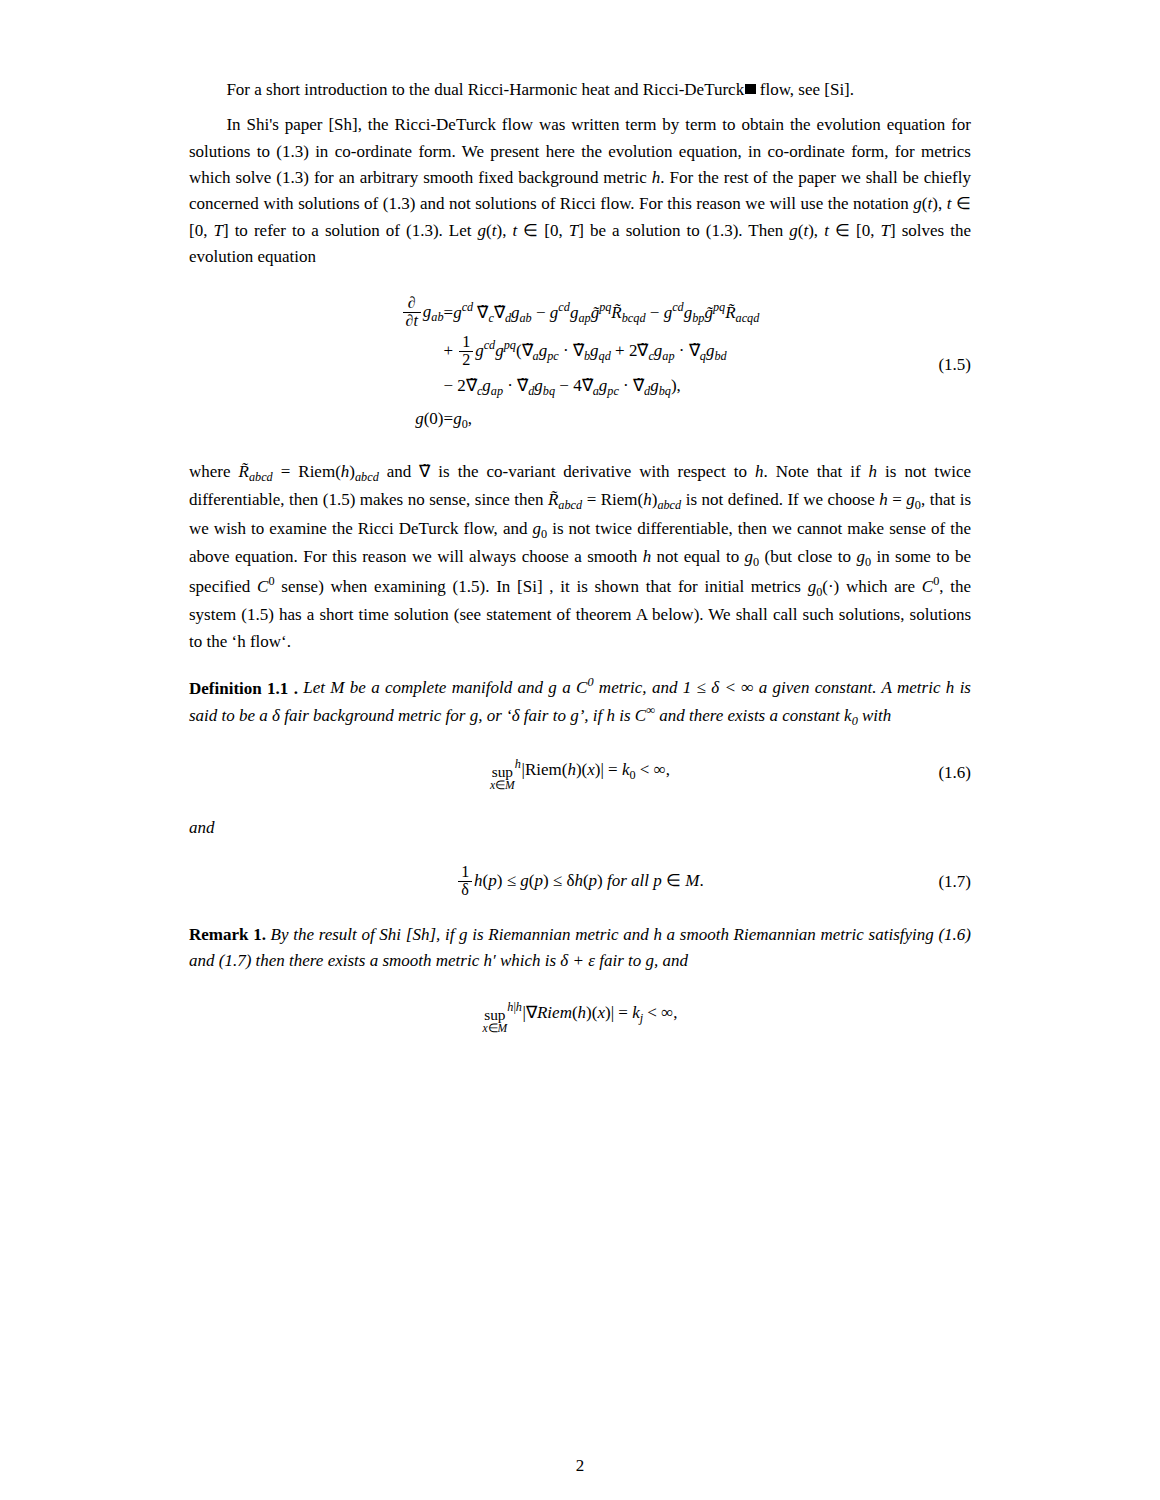For a short introduction to the dual Ricci-Harmonic heat and Ricci-DeTurck flow, see [Si].
In Shi's paper [Sh], the Ricci-DeTurck flow was written term by term to obtain the evolution equation for solutions to (1.3) in co-ordinate form. We present here the evolution equation, in co-ordinate form, for metrics which solve (1.3) for an arbitrary smooth fixed background metric h. For the rest of the paper we shall be chiefly concerned with solutions of (1.3) and not solutions of Ricci flow. For this reason we will use the notation g(t), t ∈ [0, T] to refer to a solution of (1.3). Let g(t), t ∈ [0, T] be a solution to (1.3). Then g(t), t ∈ [0, T] solves the evolution equation
| ∂ ∂ t g ab | = g cd ∇̃ c ∇̃ d g ab − g cd g ap g̃ pq R̃ bcqd − g cd g bp g̃ pq R̃ acqd |
| | + 1 2 g cd g pq (∇̃ a g pc · ∇̃ b g qd + 2∇̃ c g ap · ∇̃ q g bd |
| | − 2∇̃ c g ap · ∇̃ d g bq − 4∇̃ a g pc · ∇̃ d g bq ), |
| g (0) | = g 0 , |
(1.5)
where R̃abcd = Riem(h)abcd and ∇̃ is the co-variant derivative with respect to h. Note that if h is not twice differentiable, then (1.5) makes no sense, since then R̃abcd = Riem(h)abcd is not defined. If we choose h = g 0, that is we wish to examine the Ricci DeTurck flow, and g 0 is not twice differentiable, then we cannot make sense of the above equation. For this reason we will always choose a smooth h not equal to g 0 (but close to g 0 in some to be specified C 0 sense) when examining (1.5). In [Si] , it is shown that for initial metrics g 0(·) which are C 0, the system (1.5) has a short time solution (see statement of theorem A below). We shall call such solutions, solutions to the ‘h flow‘.
Definition 1.1 . Let M be a complete manifold and g a C0 metric, and 1 ≤ δ < ∞ a given constant. A metric h is said to be a δ fair background metric for g, or ‘δ fair to g’, if h is C∞ and there exists a constant k0 with
sup x∈M h|Riem(h)(x)| = k 0 < ∞,
(1.6)
and
1 δ h(p) ≤ g(p) ≤ δh(p) for all p ∈ M.
(1.7)
Remark 1. By the result of Shi [Sh], if g is Riemannian metric and h a smooth Riemannian metric satisfying (1.6) and (1.7) then there exists a smooth metric h′ which is δ + ε fair to g, and
sup x∈M h|h|∇Riem(h)(x)| = kj < ∞,
2